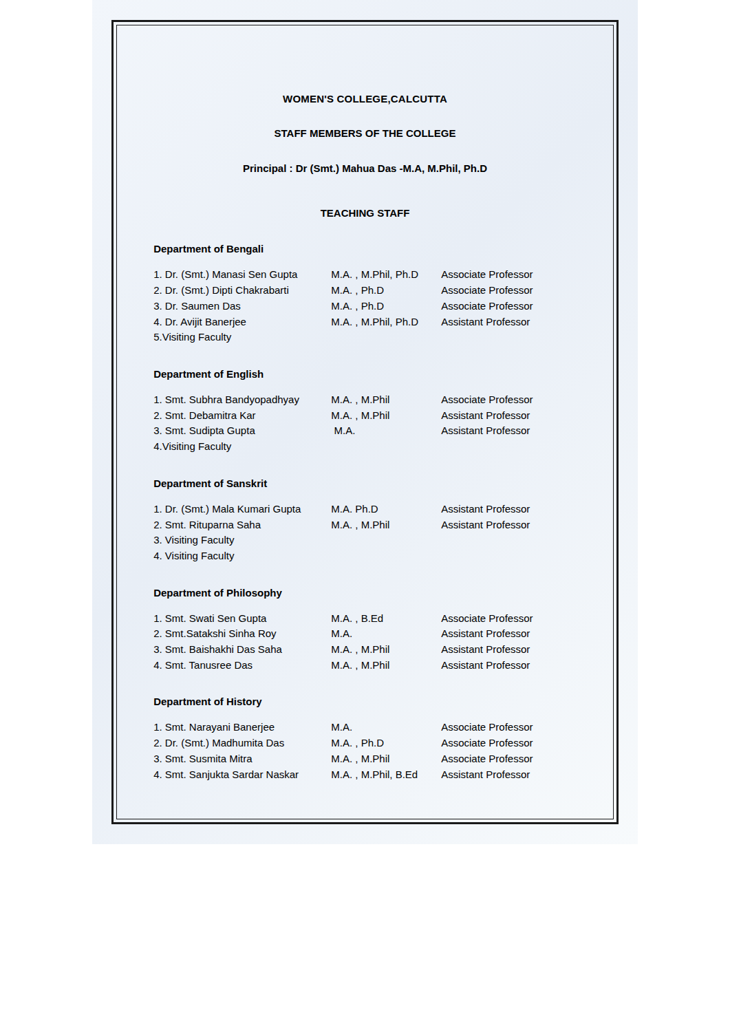WOMEN'S COLLEGE,CALCUTTA
STAFF MEMBERS OF THE COLLEGE
Principal : Dr (Smt.) Mahua Das -M.A, M.Phil, Ph.D
TEACHING STAFF
Department of Bengali
| 1. Dr. (Smt.) Manasi Sen Gupta | M.A. , M.Phil, Ph.D | Associate Professor |
| 2. Dr. (Smt.) Dipti Chakrabarti | M.A. , Ph.D | Associate Professor |
| 3. Dr. Saumen Das | M.A. , Ph.D | Associate Professor |
| 4. Dr. Avijit Banerjee | M.A. , M.Phil, Ph.D | Assistant Professor |
| 5.Visiting Faculty |
Department of English
| 1. Smt. Subhra Bandyopadhyay | M.A. , M.Phil | Associate Professor |
| 2. Smt. Debamitra Kar | M.A. , M.Phil | Assistant Professor |
| 3. Smt. Sudipta Gupta | M.A. | Assistant Professor |
| 4.Visiting Faculty |
Department of Sanskrit
| 1. Dr. (Smt.) Mala Kumari Gupta | M.A. Ph.D | Assistant Professor |
| 2. Smt. Rituparna Saha | M.A. , M.Phil | Assistant Professor |
| 3. Visiting Faculty |
| 4. Visiting Faculty |
Department of Philosophy
| 1. Smt. Swati Sen Gupta | M.A. , B.Ed | Associate Professor |
| 2. Smt.Satakshi Sinha Roy | M.A. | Assistant Professor |
| 3. Smt. Baishakhi Das Saha | M.A. , M.Phil | Assistant Professor |
| 4. Smt. Tanusree Das | M.A. , M.Phil | Assistant Professor |
Department of History
| 1. Smt. Narayani Banerjee | M.A. | Associate Professor |
| 2. Dr. (Smt.) Madhumita Das | M.A. , Ph.D | Associate Professor |
| 3. Smt. Susmita Mitra | M.A. , M.Phil | Associate Professor |
| 4. Smt. Sanjukta Sardar Naskar | M.A. , M.Phil, B.Ed | Assistant Professor |